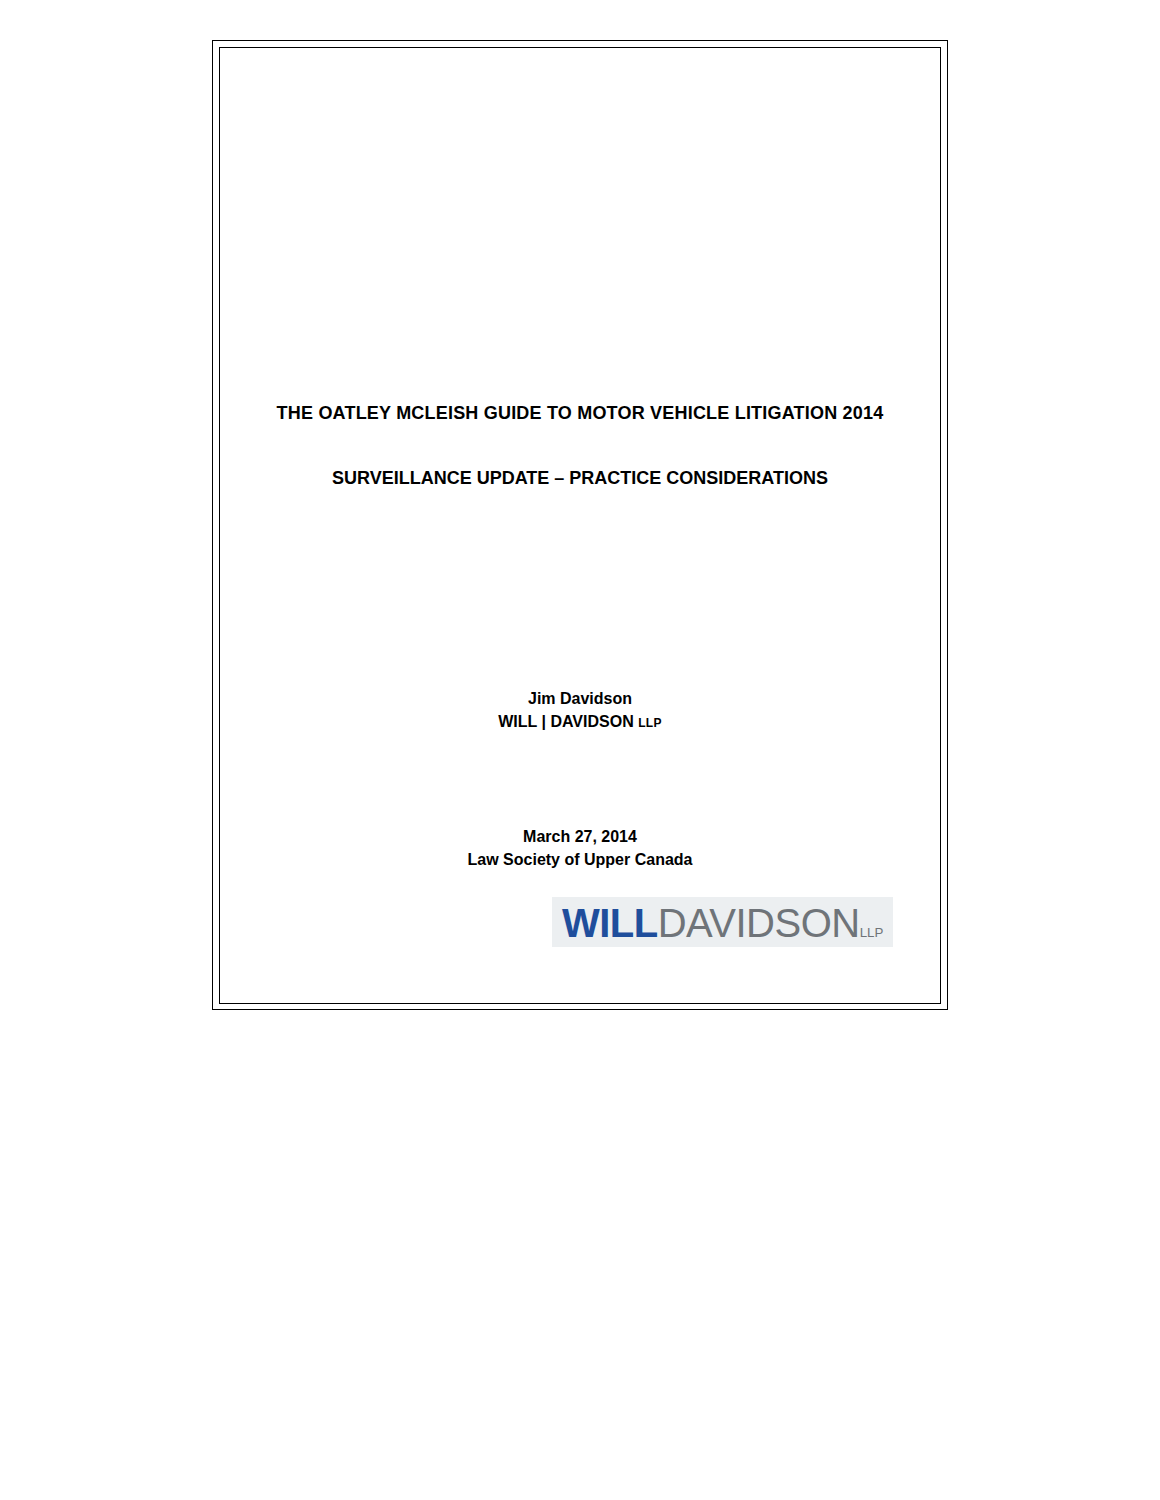THE OATLEY MCLEISH GUIDE TO MOTOR VEHICLE LITIGATION 2014
SURVEILLANCE UPDATE – PRACTICE CONSIDERATIONS
Jim Davidson
WILL | DAVIDSON LLP
March 27, 2014
Law Society of Upper Canada
WILL DAVIDSON LLP